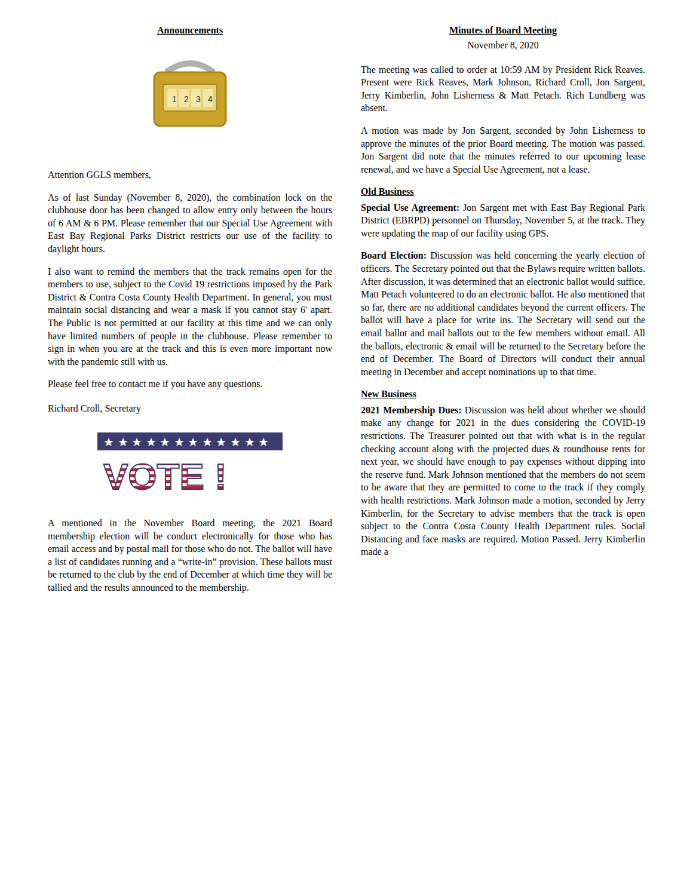Announcements
Attention GGLS members,
As of last Sunday (November 8, 2020), the combination lock on the clubhouse door has been changed to allow entry only between the hours of 6 AM & 6 PM. Please remember that our Special Use Agreement with East Bay Regional Parks District restricts our use of the facility to daylight hours.
I also want to remind the members that the track remains open for the members to use, subject to the Covid 19 restrictions imposed by the Park District & Contra Costa County Health Department. In general, you must maintain social distancing and wear a mask if you cannot stay 6' apart. The Public is not permitted at our facility at this time and we can only have limited numbers of people in the clubhouse. Please remember to sign in when you are at the track and this is even more important now with the pandemic still with us.
Please feel free to contact me if you have any questions.
Richard Croll, Secretary
A mentioned in the November Board meeting, the 2021 Board membership election will be conduct electronically for those who has email access and by postal mail for those who do not. The ballot will have a list of candidates running and a “write-in” provision. These ballots must be returned to the club by the end of December at which time they will be tallied and the results announced to the membership.
Minutes of Board Meeting
November 8, 2020
The meeting was called to order at 10:59 AM by President Rick Reaves. Present were Rick Reaves, Mark Johnson, Richard Croll, Jon Sargent, Jerry Kimberlin, John Lisherness & Matt Petach. Rich Lundberg was absent.
A motion was made by Jon Sargent, seconded by John Lisherness to approve the minutes of the prior Board meeting. The motion was passed. Jon Sargent did note that the minutes referred to our upcoming lease renewal, and we have a Special Use Agreement, not a lease.
Old Business
Special Use Agreement: Jon Sargent met with East Bay Regional Park District (EBRPD) personnel on Thursday, November 5, at the track. They were updating the map of our facility using GPS.
Board Election: Discussion was held concerning the yearly election of officers. The Secretary pointed out that the Bylaws require written ballots. After discussion, it was determined that an electronic ballot would suffice. Matt Petach volunteered to do an electronic ballot. He also mentioned that so far, there are no additional candidates beyond the current officers. The ballot will have a place for write ins. The Secretary will send out the email ballot and mail ballots out to the few members without email. All the ballots, electronic & email will be returned to the Secretary before the end of December. The Board of Directors will conduct their annual meeting in December and accept nominations up to that time.
New Business
2021 Membership Dues: Discussion was held about whether we should make any change for 2021 in the dues considering the COVID-19 restrictions. The Treasurer pointed out that with what is in the regular checking account along with the projected dues & roundhouse rents for next year, we should have enough to pay expenses without dipping into the reserve fund. Mark Johnson mentioned that the members do not seem to be aware that they are permitted to come to the track if they comply with health restrictions. Mark Johnson made a motion, seconded by Jerry Kimberlin, for the Secretary to advise members that the track is open subject to the Contra Costa County Health Department rules. Social Distancing and face masks are required. Motion Passed. Jerry Kimberlin made a